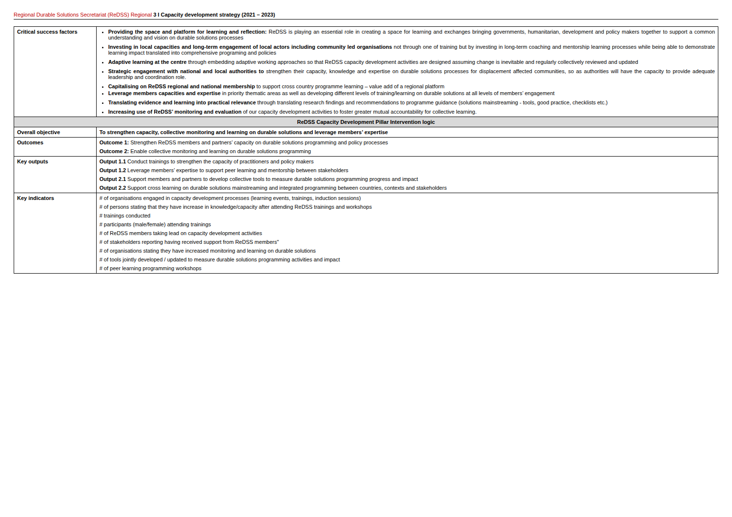Regional Durable Solutions Secretariat (ReDSS) Regional 3 I Capacity development strategy (2021 – 2023)
| Critical success factors | Providing the space and platform for learning and reflection: ReDSS is playing an essential role in creating a space for learning and exchanges bringing governments, humanitarian, development and policy makers together to support a common understanding and vision on durable solutions processes Investing in local capacities and long-term engagement of local actors including community led organisations not through one of training but by investing in long-term coaching and mentorship learning processes while being able to demonstrate learning impact translated into comprehensive programing and policies Adaptive learning at the centre through embedding adaptive working approaches so that ReDSS capacity development activities are designed assuming change is inevitable and regularly collectively reviewed and updated Strategic engagement with national and local authorities to strengthen their capacity, knowledge and expertise on durable solutions processes for displacement affected communities, so as authorities will have the capacity to provide adequate leadership and coordination role. Capitalising on ReDSS regional and national membership to support cross country programme learning – value add of a regional platform Leverage members capacities and expertise in priority thematic areas as well as developing different levels of training/learning on durable solutions at all levels of members’ engagement Translating evidence and learning into practical relevance through translating research findings and recommendations to programme guidance (solutions mainstreaming - tools, good practice, checklists etc.) Increasing use of ReDSS’ monitoring and evaluation of our capacity development activities to foster greater mutual accountability for collective learning. |
| ReDSS Capacity Development Pillar Intervention logic |
| Overall objective | To strengthen capacity, collective monitoring and learning on durable solutions and leverage members’ expertise |
| Outcomes | Outcome 1: Strengthen ReDSS members and partners’ capacity on durable solutions programming and policy processes Outcome 2: Enable collective monitoring and learning on durable solutions programming |
| Key outputs | Output 1.1 Conduct trainings to strengthen the capacity of practitioners and policy makers Output 1.2 Leverage members’ expertise to support peer learning and mentorship between stakeholders Output 2.1 Support members and partners to develop collective tools to measure durable solutions programming progress and impact Output 2.2 Support cross learning on durable solutions mainstreaming and integrated programming between countries, contexts and stakeholders |
| Key indicators | # of organisations engaged in capacity development processes (learning events, trainings, induction sessions) # of persons stating that they have increase in knowledge/capacity after attending ReDSS trainings and workshops # trainings conducted # participants (male/female) attending trainings # of ReDSS members taking lead on capacity development activities # of stakeholders reporting having received support from ReDSS members" # of organisations stating they have increased monitoring and learning on durable solutions # of tools jointly developed / updated to measure durable solutions programming activities and impact # of peer learning programming workshops |